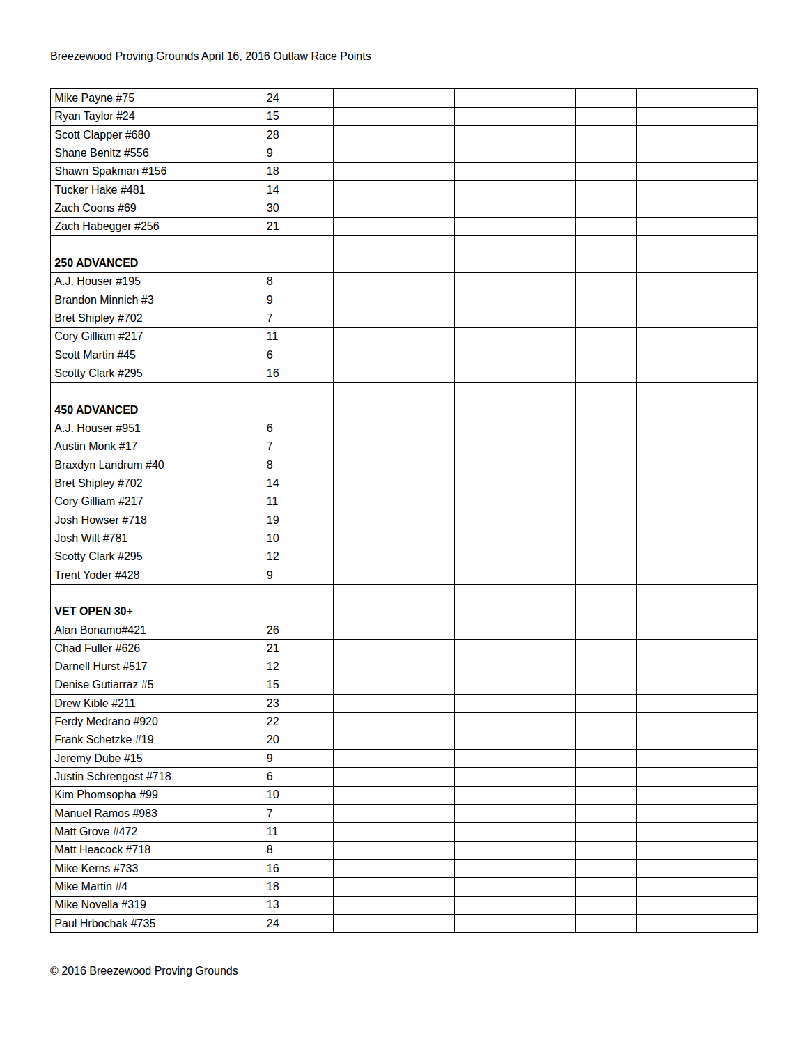Breezewood Proving Grounds April 16, 2016 Outlaw Race Points
| Mike Payne #75 | 24 | | | | | | | |
| Ryan Taylor #24 | 15 | | | | | | | |
| Scott Clapper #680 | 28 | | | | | | | |
| Shane Benitz #556 | 9 | | | | | | | |
| Shawn Spakman #156 | 18 | | | | | | | |
| Tucker Hake #481 | 14 | | | | | | | |
| Zach Coons #69 | 30 | | | | | | | |
| Zach Habegger #256 | 21 | | | | | | | |
| 250 ADVANCED | | | | | | | | |
| A.J. Houser #195 | 8 | | | | | | | |
| Brandon Minnich #3 | 9 | | | | | | | |
| Bret Shipley #702 | 7 | | | | | | | |
| Cory Gilliam #217 | 11 | | | | | | | |
| Scott Martin #45 | 6 | | | | | | | |
| Scotty Clark #295 | 16 | | | | | | | |
| 450 ADVANCED | | | | | | | | |
| A.J. Houser #951 | 6 | | | | | | | |
| Austin Monk #17 | 7 | | | | | | | |
| Braxdyn Landrum #40 | 8 | | | | | | | |
| Bret Shipley #702 | 14 | | | | | | | |
| Cory Gilliam #217 | 11 | | | | | | | |
| Josh Howser #718 | 19 | | | | | | | |
| Josh Wilt #781 | 10 | | | | | | | |
| Scotty Clark #295 | 12 | | | | | | | |
| Trent Yoder #428 | 9 | | | | | | | |
| VET OPEN 30+ | | | | | | | | |
| Alan Bonamo#421 | 26 | | | | | | | |
| Chad Fuller #626 | 21 | | | | | | | |
| Darnell Hurst #517 | 12 | | | | | | | |
| Denise Gutiarraz #5 | 15 | | | | | | | |
| Drew Kible #211 | 23 | | | | | | | |
| Ferdy Medrano #920 | 22 | | | | | | | |
| Frank Schetzke #19 | 20 | | | | | | | |
| Jeremy Dube #15 | 9 | | | | | | | |
| Justin Schrengost #718 | 6 | | | | | | | |
| Kim Phomsopha #99 | 10 | | | | | | | |
| Manuel Ramos #983 | 7 | | | | | | | |
| Matt Grove #472 | 11 | | | | | | | |
| Matt Heacock #718 | 8 | | | | | | | |
| Mike Kerns #733 | 16 | | | | | | | |
| Mike Martin #4 | 18 | | | | | | | |
| Mike Novella #319 | 13 | | | | | | | |
| Paul Hrbochak #735 | 24 | | | | | | | |
© 2016 Breezewood Proving Grounds